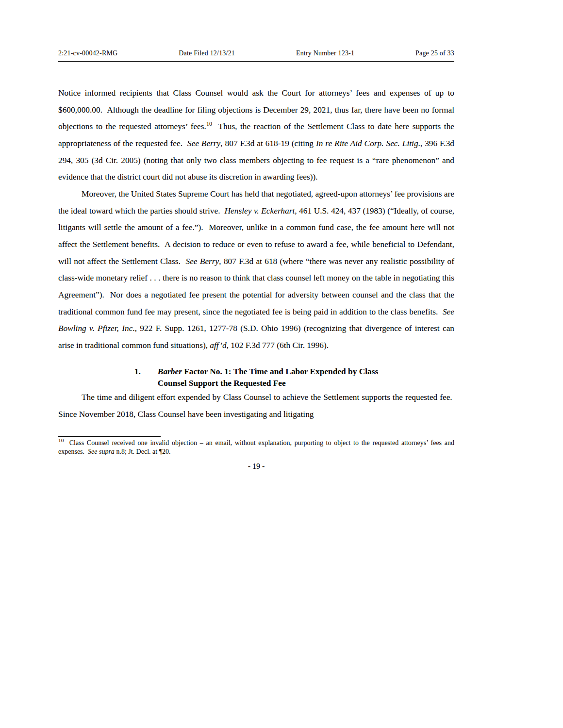2:21-cv-00042-RMG Date Filed 12/13/21 Entry Number 123-1 Page 25 of 33
Notice informed recipients that Class Counsel would ask the Court for attorneys’ fees and expenses of up to $600,000.00. Although the deadline for filing objections is December 29, 2021, thus far, there have been no formal objections to the requested attorneys’ fees.10 Thus, the reaction of the Settlement Class to date here supports the appropriateness of the requested fee. See Berry, 807 F.3d at 618-19 (citing In re Rite Aid Corp. Sec. Litig., 396 F.3d 294, 305 (3d Cir. 2005) (noting that only two class members objecting to fee request is a “rare phenomenon” and evidence that the district court did not abuse its discretion in awarding fees)).
Moreover, the United States Supreme Court has held that negotiated, agreed-upon attorneys’ fee provisions are the ideal toward which the parties should strive. Hensley v. Eckerhart, 461 U.S. 424, 437 (1983) (“Ideally, of course, litigants will settle the amount of a fee.”). Moreover, unlike in a common fund case, the fee amount here will not affect the Settlement benefits. A decision to reduce or even to refuse to award a fee, while beneficial to Defendant, will not affect the Settlement Class. See Berry, 807 F.3d at 618 (where “there was never any realistic possibility of class-wide monetary relief . . . there is no reason to think that class counsel left money on the table in negotiating this Agreement”). Nor does a negotiated fee present the potential for adversity between counsel and the class that the traditional common fund fee may present, since the negotiated fee is being paid in addition to the class benefits. See Bowling v. Pfizer, Inc., 922 F. Supp. 1261, 1277-78 (S.D. Ohio 1996) (recognizing that divergence of interest can arise in traditional common fund situations), aff’d, 102 F.3d 777 (6th Cir. 1996).
1. Barber Factor No. 1: The Time and Labor Expended by Class
Counsel Support the Requested Fee
The time and diligent effort expended by Class Counsel to achieve the Settlement supports the requested fee. Since November 2018, Class Counsel have been investigating and litigating
10 Class Counsel received one invalid objection – an email, without explanation, purporting to object to the requested attorneys’ fees and expenses. See supra n.8; Jt. Decl. at ¶20.
- 19 -